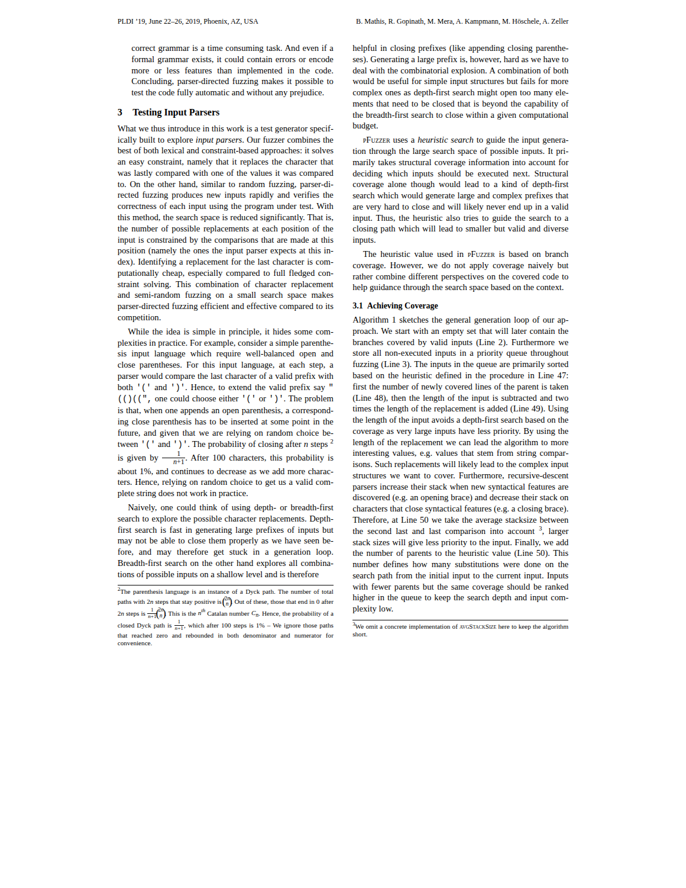PLDI ’19, June 22–26, 2019, Phoenix, AZ, USA
B. Mathis, R. Gopinath, M. Mera, A. Kampmann, M. Höschele, A. Zeller
correct grammar is a time consuming task. And even if a formal grammar exists, it could contain errors or encode more or less features than implemented in the code. Concluding, parser-directed fuzzing makes it possible to test the code fully automatic and without any prejudice.
3 Testing Input Parsers
What we thus introduce in this work is a test generator specifically built to explore input parsers. Our fuzzer combines the best of both lexical and constraint-based approaches: it solves an easy constraint, namely that it replaces the character that was lastly compared with one of the values it was compared to. On the other hand, similar to random fuzzing, parser-directed fuzzing produces new inputs rapidly and verifies the correctness of each input using the program under test. With this method, the search space is reduced significantly. That is, the number of possible replacements at each position of the input is constrained by the comparisons that are made at this position (namely the ones the input parser expects at this index). Identifying a replacement for the last character is computationally cheap, especially compared to full fledged constraint solving. This combination of character replacement and semi-random fuzzing on a small search space makes parser-directed fuzzing efficient and effective compared to its competition.
While the idea is simple in principle, it hides some complexities in practice. For example, consider a simple parenthesis input language which require well-balanced open and close parentheses. For this input language, at each step, a parser would compare the last character of a valid prefix with both '(' and ')'. Hence, to extend the valid prefix say "(()((", one could choose either '(' or ')'. The problem is that, when one appends an open parenthesis, a corresponding close parenthesis has to be inserted at some point in the future, and given that we are relying on random choice between '(' and ')'. The probability of closing after n steps 2 is given by 1 n+1. After 100 characters, this probability is about 1%, and continues to decrease as we add more characters. Hence, relying on random choice to get us a valid complete string does not work in practice.
Naively, one could think of using depth- or breadth-first search to explore the possible character replacements. Depth-first search is fast in generating large prefixes of inputs but may not be able to close them properly as we have seen before, and may therefore get stuck in a generation loop. Breadth-first search on the other hand explores all combinations of possible inputs on a shallow level and is therefore
2The parenthesis language is an instance of a Dyck path. The number of total paths with 2n steps that stay positive is 2n n. Out of these, those that end in 0 after 2n steps is 1 n+12n n. This is the nth Catalan number Cn. Hence, the probability of a closed Dyck path is 1 n+1, which after 100 steps is 1% – We ignore those paths that reached zero and rebounded in both denominator and numerator for convenience.
helpful in closing prefixes (like appending closing parentheses). Generating a large prefix is, however, hard as we have to deal with the combinatorial explosion. A combination of both would be useful for simple input structures but fails for more complex ones as depth-first search might open too many elements that need to be closed that is beyond the capability of the breadth-first search to close within a given computational budget.
pFuzzer uses a heuristic search to guide the input generation through the large search space of possible inputs. It primarily takes structural coverage information into account for deciding which inputs should be executed next. Structural coverage alone though would lead to a kind of depth-first search which would generate large and complex prefixes that are very hard to close and will likely never end up in a valid input. Thus, the heuristic also tries to guide the search to a closing path which will lead to smaller but valid and diverse inputs.
The heuristic value used in pFuzzer is based on branch coverage. However, we do not apply coverage naively but rather combine different perspectives on the covered code to help guidance through the search space based on the context.
3.1 Achieving Coverage
Algorithm 1 sketches the general generation loop of our approach. We start with an empty set that will later contain the branches covered by valid inputs (Line 2). Furthermore we store all non-executed inputs in a priority queue throughout fuzzing (Line 3). The inputs in the queue are primarily sorted based on the heuristic defined in the procedure in Line 47: first the number of newly covered lines of the parent is taken (Line 48), then the length of the input is subtracted and two times the length of the replacement is added (Line 49). Using the length of the input avoids a depth-first search based on the coverage as very large inputs have less priority. By using the length of the replacement we can lead the algorithm to more interesting values, e.g. values that stem from string comparisons. Such replacements will likely lead to the complex input structures we want to cover. Furthermore, recursive-descent parsers increase their stack when new syntactical features are discovered (e.g. an opening brace) and decrease their stack on characters that close syntactical features (e.g. a closing brace). Therefore, at Line 50 we take the average stacksize between the second last and last comparison into account 3, larger stack sizes will give less priority to the input. Finally, we add the number of parents to the heuristic value (Line 50). This number defines how many substitutions were done on the search path from the initial input to the current input. Inputs with fewer parents but the same coverage should be ranked higher in the queue to keep the search depth and input complexity low.
3We omit a concrete implementation of avgStackSize here to keep the algorithm short.